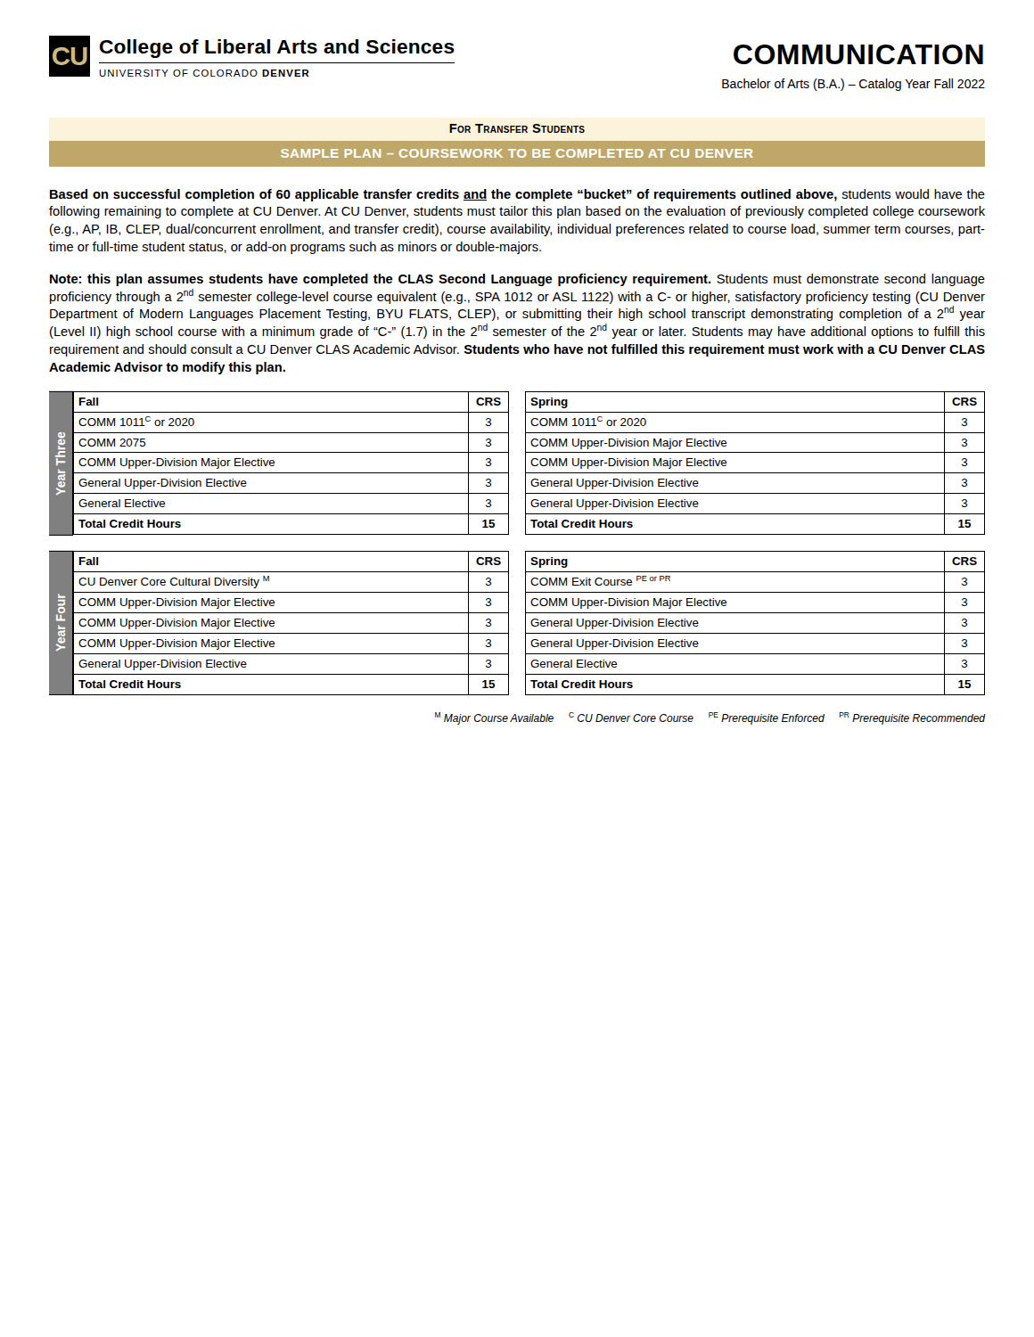CU
College of Liberal Arts and Sciences
UNIVERSITY OF COLORADO DENVER
COMMUNICATION
Bachelor of Arts (B.A.) – Catalog Year Fall 2022
For Transfer Students
SAMPLE PLAN – COURSEWORK TO BE COMPLETED AT CU DENVER
Based on successful completion of 60 applicable transfer credits and the complete “bucket” of requirements outlined above, students would have the following remaining to complete at CU Denver. At CU Denver, students must tailor this plan based on the evaluation of previously completed college coursework (e.g., AP, IB, CLEP, dual/concurrent enrollment, and transfer credit), course availability, individual preferences related to course load, summer term courses, part-time or full-time student status, or add-on programs such as minors or double-majors.
Note: this plan assumes students have completed the CLAS Second Language proficiency requirement. Students must demonstrate second language proficiency through a 2nd semester college-level course equivalent (e.g., SPA 1012 or ASL 1122) with a C- or higher, satisfactory proficiency testing (CU Denver Department of Modern Languages Placement Testing, BYU FLATS, CLEP), or submitting their high school transcript demonstrating completion of a 2nd year (Level II) high school course with a minimum grade of “C-” (1.7) in the 2nd semester of the 2nd year or later. Students may have additional options to fulfill this requirement and should consult a CU Denver CLAS Academic Advisor. Students who have not fulfilled this requirement must work with a CU Denver CLAS Academic Advisor to modify this plan.
Year Three
| Fall | CRS |
| --- | --- |
| COMM 1011 C or 2020 | 3 |
| COMM 2075 | 3 |
| COMM Upper-Division Major Elective | 3 |
| General Upper-Division Elective | 3 |
| General Elective | 3 |
| Total Credit Hours | 15 |
| Spring | CRS |
| --- | --- |
| COMM 1011 C or 2020 | 3 |
| COMM Upper-Division Major Elective | 3 |
| COMM Upper-Division Major Elective | 3 |
| General Upper-Division Elective | 3 |
| General Upper-Division Elective | 3 |
| Total Credit Hours | 15 |
Year Four
| Fall | CRS |
| --- | --- |
| CU Denver Core Cultural Diversity M | 3 |
| COMM Upper-Division Major Elective | 3 |
| COMM Upper-Division Major Elective | 3 |
| COMM Upper-Division Major Elective | 3 |
| General Upper-Division Elective | 3 |
| Total Credit Hours | 15 |
| Spring | CRS |
| --- | --- |
| COMM Exit Course PE or PR | 3 |
| COMM Upper-Division Major Elective | 3 |
| General Upper-Division Elective | 3 |
| General Upper-Division Elective | 3 |
| General Elective | 3 |
| Total Credit Hours | 15 |
M Major Course Available C CU Denver Core Course PE Prerequisite Enforced PR Prerequisite Recommended